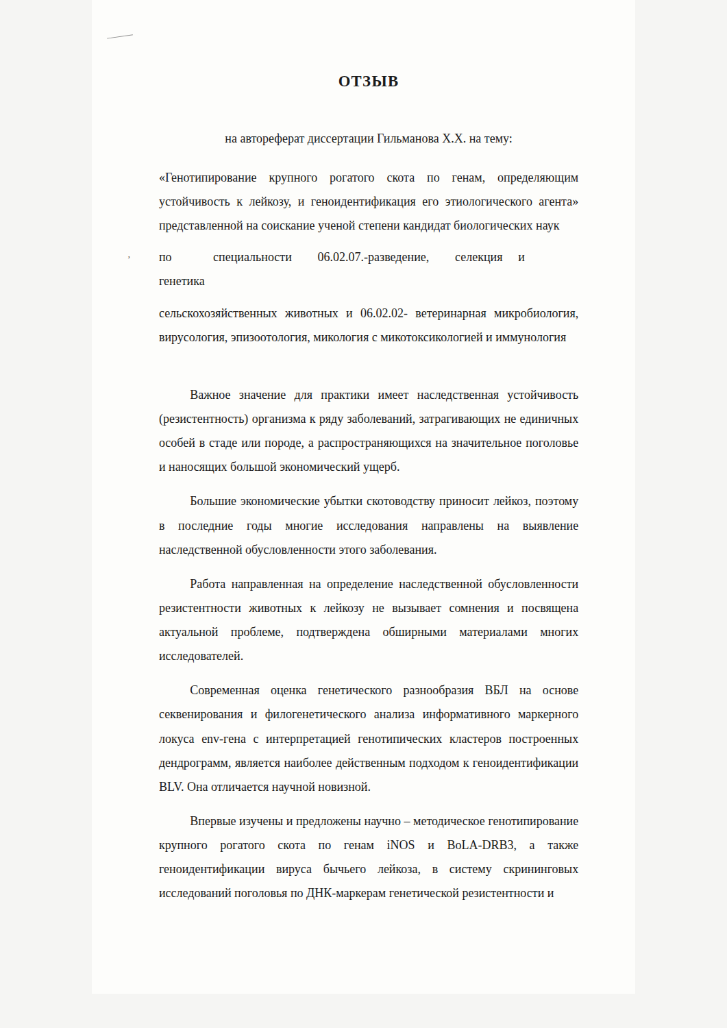ОТЗЫВ
на автореферат диссертации Гильманова Х.Х. на тему:
«Генотипирование крупного рогатого скота по генам, определяющим устойчивость к лейкозу, и геноидентификация его этиологического агента» представленной на соискание ученой степени кандидат биологических наук
по специальности 06.02.07.-разведение, селекция и генетика
сельскохозяйственных животных и 06.02.02- ветеринарная микробиология, вирусология, эпизоотология, микология с микотоксикологией и иммунология
,
Важное значение для практики имеет наследственная устойчивость (резистентность) организма к ряду заболеваний, затрагивающих не единичных особей в стаде или породе, а распространяющихся на значительное поголовье и наносящих большой экономический ущерб.
Большие экономические убытки скотоводству приносит лейкоз, поэтому в последние годы многие исследования направлены на выявление наследственной обусловленности этого заболевания.
Работа направленная на определение наследственной обусловленности резистентности животных к лейкозу не вызывает сомнения и посвящена актуальной проблеме, подтверждена обширными материалами многих исследователей.
Современная оценка генетического разнообразия ВБЛ на основе секвенирования и филогенетического анализа информативного маркерного локуса env-гена с интерпретацией генотипических кластеров построенных дендрограмм, является наиболее действенным подходом к геноидентификации BLV. Она отличается научной новизной.
Впервые изучены и предложены научно – методическое генотипирование крупного рогатого скота по генам iNOS и BoLA-DRB3, а также геноидентификации вируса бычьего лейкоза, в систему скрининговых исследований поголовья по ДНК-маркерам генетической резистентности и